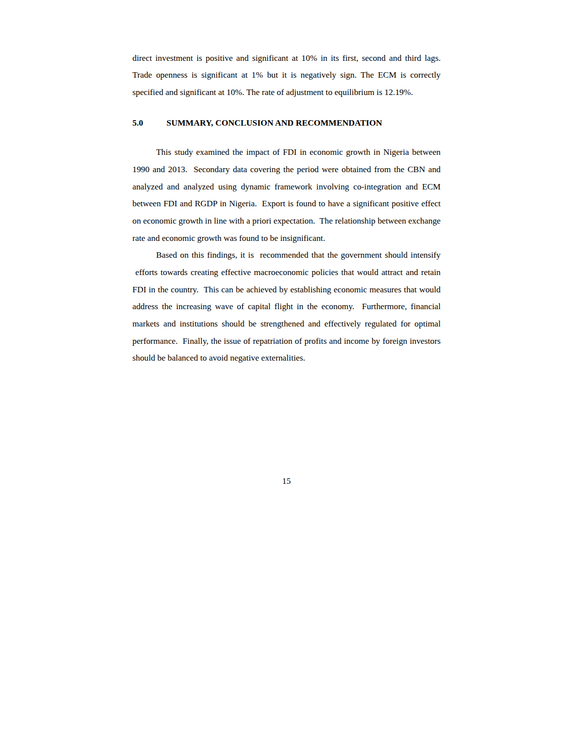direct investment is positive and significant at 10% in its first, second and third lags. Trade openness is significant at 1% but it is negatively sign. The ECM is correctly specified and significant at 10%. The rate of adjustment to equilibrium is 12.19%.
5.0 SUMMARY, CONCLUSION AND RECOMMENDATION
This study examined the impact of FDI in economic growth in Nigeria between 1990 and 2013. Secondary data covering the period were obtained from the CBN and analyzed and analyzed using dynamic framework involving co-integration and ECM between FDI and RGDP in Nigeria. Export is found to have a significant positive effect on economic growth in line with a priori expectation. The relationship between exchange rate and economic growth was found to be insignificant.
Based on this findings, it is recommended that the government should intensify efforts towards creating effective macroeconomic policies that would attract and retain FDI in the country. This can be achieved by establishing economic measures that would address the increasing wave of capital flight in the economy. Furthermore, financial markets and institutions should be strengthened and effectively regulated for optimal performance. Finally, the issue of repatriation of profits and income by foreign investors should be balanced to avoid negative externalities.
15